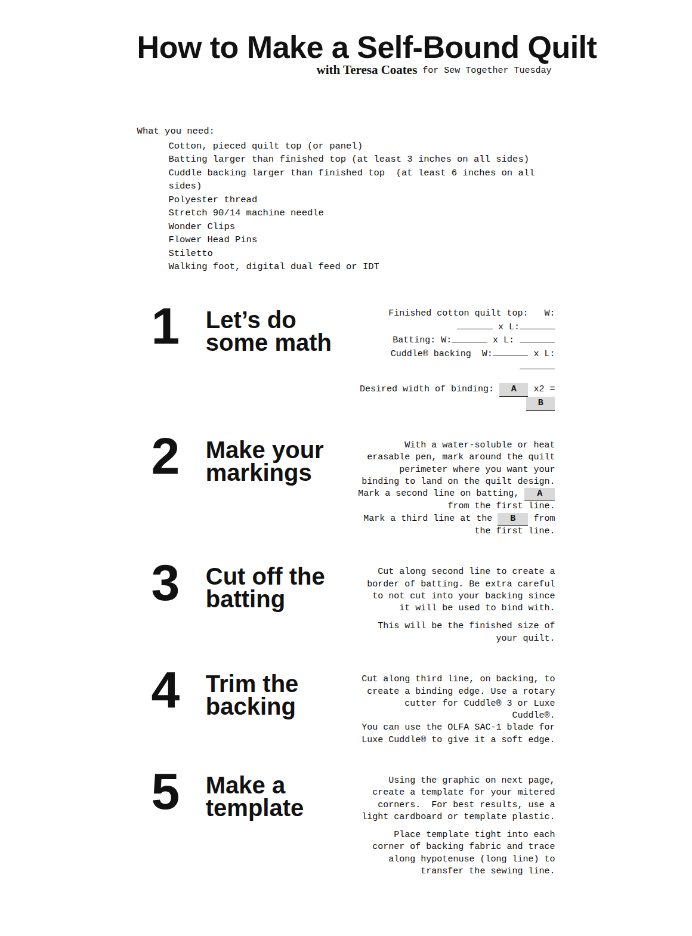How to Make a Self-Bound Quilt
with Teresa Coates for Sew Together Tuesday
What you need:
Cotton, pieced quilt top (or panel)
Batting larger than finished top (at least 3 inches on all sides)
Cuddle backing larger than finished top (at least 6 inches on all sides)
Polyester thread
Stretch 90/14 machine needle
Wonder Clips
Flower Head Pins
Stiletto
Walking foot, digital dual feed or IDT
1
Let’s do
some math
Finished cotton quilt top: W: x L:
Batting: W: x L:
Cuddle® backing W: x L:
Desired width of binding: A x2 = B
2
Make your
markings
With a water-soluble or heat erasable pen, mark around the quilt perimeter where you want your binding to land on the quilt design.
Mark a second line on batting, A from the first line.
Mark a third line at the B from the first line.
3
Cut off the
batting
Cut along second line to create a border of batting. Be extra careful to not cut into your backing since it will be used to bind with.
This will be the finished size of your quilt.
4
Trim the
backing
Cut along third line, on backing, to create a binding edge. Use a rotary cutter for Cuddle® 3 or Luxe Cuddle®.
You can use the OLFA SAC-1 blade for Luxe Cuddle® to give it a soft edge.
5
Make a
template
Using the graphic on next page, create a template for your mitered corners. For best results, use a light cardboard or template plastic.
Place template tight into each corner of backing fabric and trace along hypotenuse (long line) to transfer the sewing line.